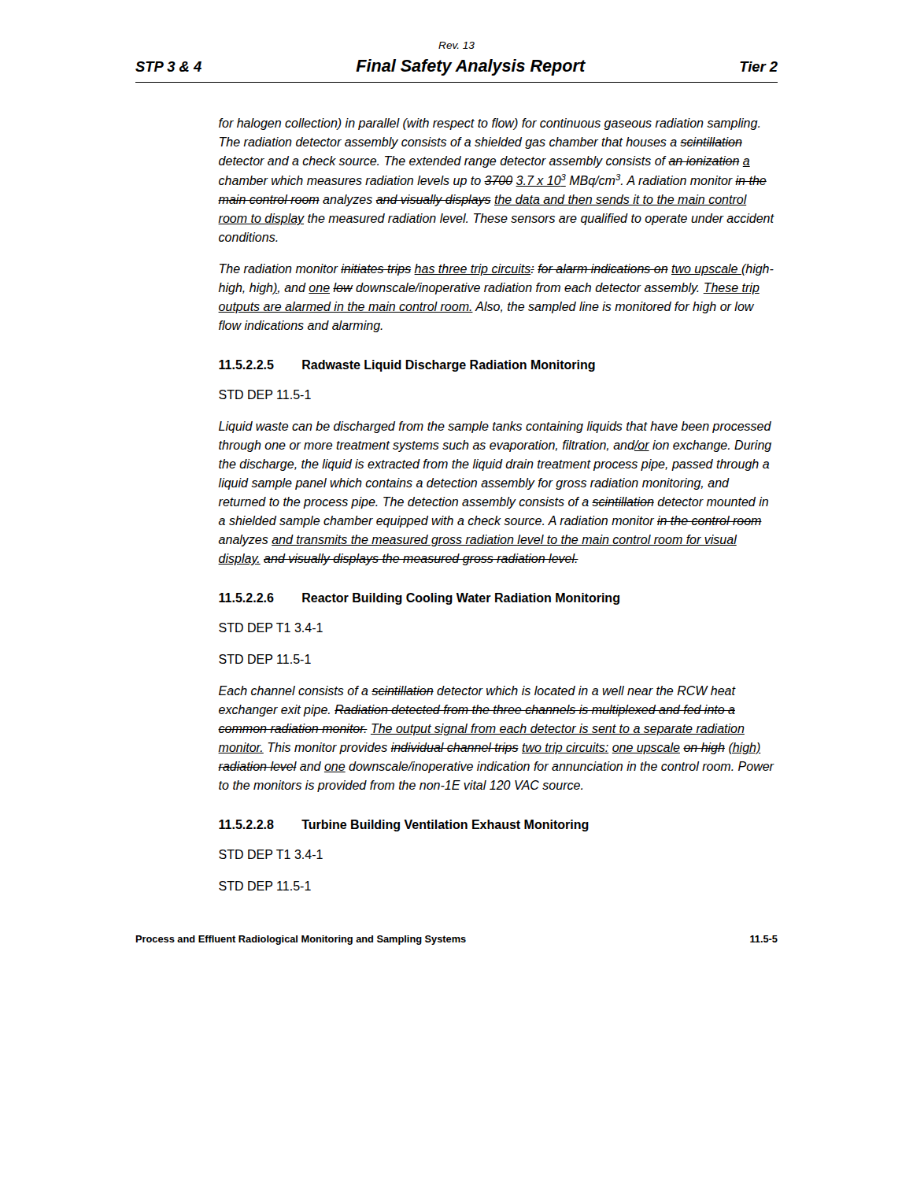Rev. 13
STP 3 & 4
Final Safety Analysis Report
Tier 2
for halogen collection) in parallel (with respect to flow) for continuous gaseous radiation sampling. The radiation detector assembly consists of a shielded gas chamber that houses a scintillation detector and a check source. The extended range detector assembly consists of an ionization a chamber which measures radiation levels up to 3700 3.7 x 103 MBq/cm3. A radiation monitor in the main control room analyzes and visually displays the data and then sends it to the main control room to display the measured radiation level. These sensors are qualified to operate under accident conditions.
The radiation monitor initiates trips has three trip circuits: for alarm indications on two upscale (high-high, high), and one low downscale/inoperative radiation from each detector assembly. These trip outputs are alarmed in the main control room. Also, the sampled line is monitored for high or low flow indications and alarming.
11.5.2.2.5 Radwaste Liquid Discharge Radiation Monitoring
STD DEP 11.5-1
Liquid waste can be discharged from the sample tanks containing liquids that have been processed through one or more treatment systems such as evaporation, filtration, and/or ion exchange. During the discharge, the liquid is extracted from the liquid drain treatment process pipe, passed through a liquid sample panel which contains a detection assembly for gross radiation monitoring, and returned to the process pipe. The detection assembly consists of a scintillation detector mounted in a shielded sample chamber equipped with a check source. A radiation monitor in the control room analyzes and transmits the measured gross radiation level to the main control room for visual display. and visually displays the measured gross radiation level.
11.5.2.2.6 Reactor Building Cooling Water Radiation Monitoring
STD DEP T1 3.4-1
STD DEP 11.5-1
Each channel consists of a scintillation detector which is located in a well near the RCW heat exchanger exit pipe. Radiation detected from the three channels is multiplexed and fed into a common radiation monitor. The output signal from each detector is sent to a separate radiation monitor. This monitor provides individual channel trips two trip circuits: one upscale on high (high) radiation level and one downscale/inoperative indication for annunciation in the control room. Power to the monitors is provided from the non-1E vital 120 VAC source.
11.5.2.2.8 Turbine Building Ventilation Exhaust Monitoring
STD DEP T1 3.4-1
STD DEP 11.5-1
Process and Effluent Radiological Monitoring and Sampling Systems
11.5-5